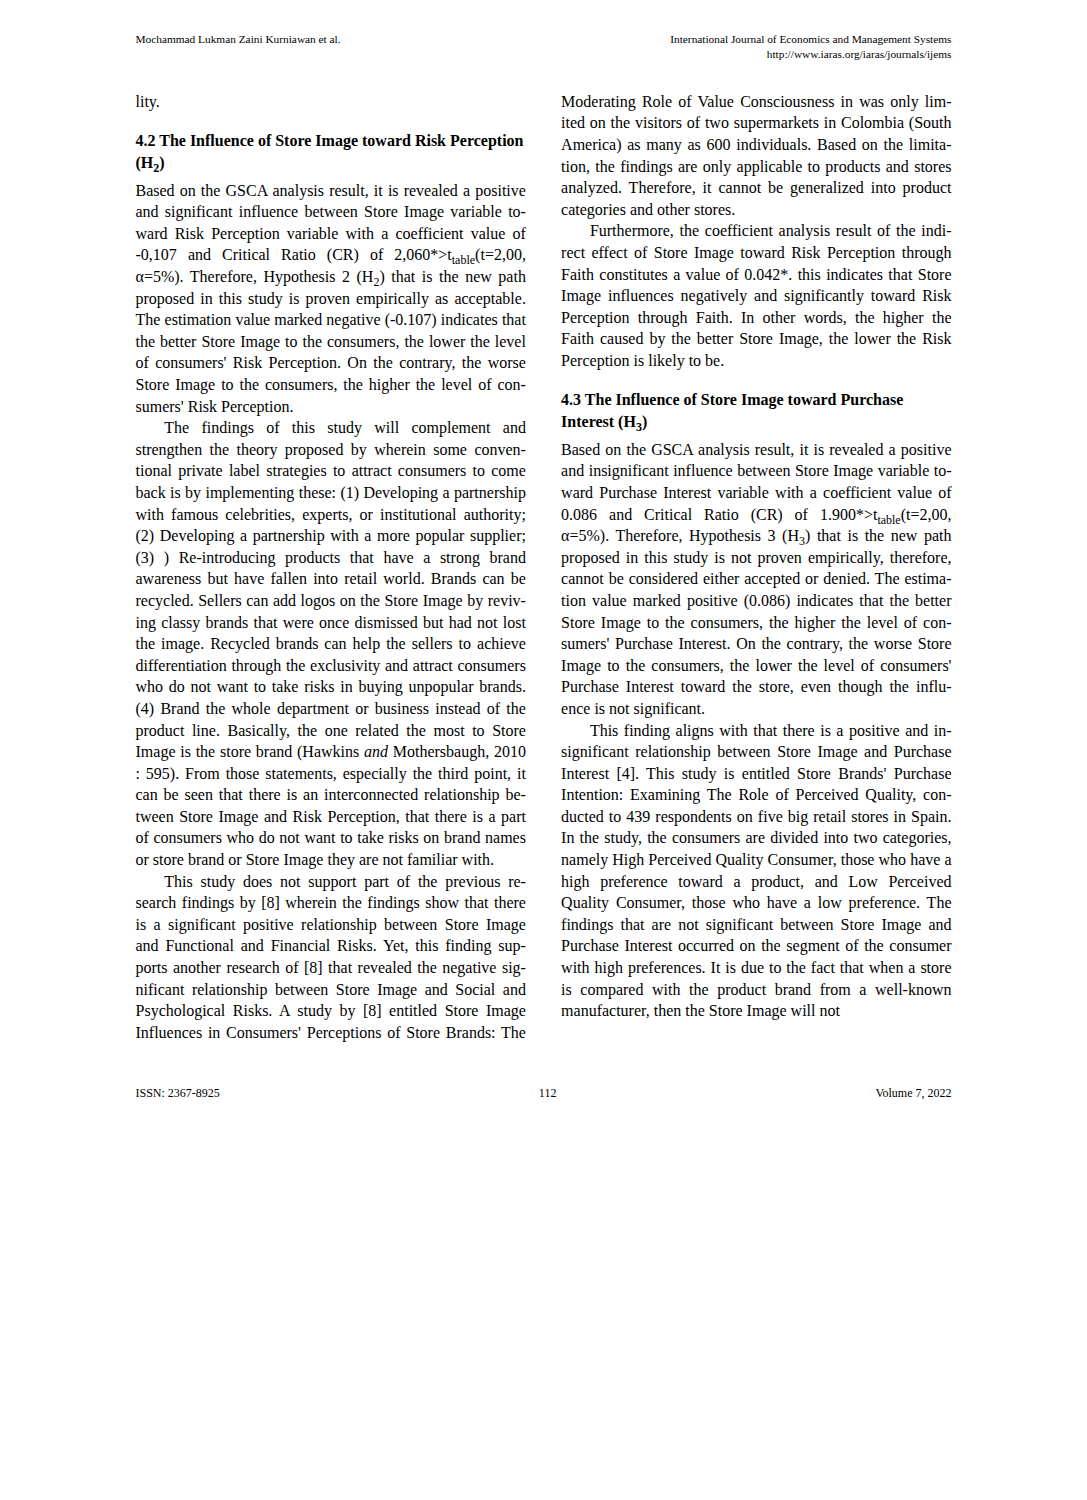Mochammad Lukman Zaini Kurniawan et al.
International Journal of Economics and Management Systems
http://www.iaras.org/iaras/journals/ijems
lity.
4.2 The Influence of Store Image toward Risk Perception (H2)
Based on the GSCA analysis result, it is revealed a positive and significant influence between Store Image variable toward Risk Perception variable with a coefficient value of -0,107 and Critical Ratio (CR) of 2,060*>ttable(t=2,00, α=5%). Therefore, Hypothesis 2 (H2) that is the new path proposed in this study is proven empirically as acceptable. The estimation value marked negative (-0.107) indicates that the better Store Image to the consumers, the lower the level of consumers' Risk Perception. On the contrary, the worse Store Image to the consumers, the higher the level of consumers' Risk Perception.
The findings of this study will complement and strengthen the theory proposed by wherein some conventional private label strategies to attract consumers to come back is by implementing these: (1) Developing a partnership with famous celebrities, experts, or institutional authority; (2) Developing a partnership with a more popular supplier; (3) ) Re-introducing products that have a strong brand awareness but have fallen into retail world. Brands can be recycled. Sellers can add logos on the Store Image by reviving classy brands that were once dismissed but had not lost the image. Recycled brands can help the sellers to achieve differentiation through the exclusivity and attract consumers who do not want to take risks in buying unpopular brands. (4) Brand the whole department or business instead of the product line. Basically, the one related the most to Store Image is the store brand (Hawkins and Mothersbaugh, 2010 : 595). From those statements, especially the third point, it can be seen that there is an interconnected relationship between Store Image and Risk Perception, that there is a part of consumers who do not want to take risks on brand names or store brand or Store Image they are not familiar with.
This study does not support part of the previous research findings by [8] wherein the findings show that there is a significant positive relationship between Store Image and Functional and Financial Risks. Yet, this finding supports another research of [8] that revealed the negative significant relationship between Store Image and Social and Psychological Risks. A study by [8] entitled Store Image Influences in Consumers' Perceptions of Store Brands: The Moderating Role of Value Consciousness in was only limited on the visitors of two supermarkets in Colombia (South America) as many as 600 individuals. Based on the limitation, the findings are only applicable to products and stores analyzed. Therefore, it cannot be generalized into product categories and other stores.
Furthermore, the coefficient analysis result of the indirect effect of Store Image toward Risk Perception through Faith constitutes a value of 0.042*. this indicates that Store Image influences negatively and significantly toward Risk Perception through Faith. In other words, the higher the Faith caused by the better Store Image, the lower the Risk Perception is likely to be.
4.3 The Influence of Store Image toward Purchase Interest (H3)
Based on the GSCA analysis result, it is revealed a positive and insignificant influence between Store Image variable toward Purchase Interest variable with a coefficient value of 0.086 and Critical Ratio (CR) of 1.900*>ttable(t=2,00, α=5%). Therefore, Hypothesis 3 (H3) that is the new path proposed in this study is not proven empirically, therefore, cannot be considered either accepted or denied. The estimation value marked positive (0.086) indicates that the better Store Image to the consumers, the higher the level of consumers' Purchase Interest. On the contrary, the worse Store Image to the consumers, the lower the level of consumers' Purchase Interest toward the store, even though the influence is not significant.
This finding aligns with that there is a positive and insignificant relationship between Store Image and Purchase Interest [4]. This study is entitled Store Brands' Purchase Intention: Examining The Role of Perceived Quality, conducted to 439 respondents on five big retail stores in Spain. In the study, the consumers are divided into two categories, namely High Perceived Quality Consumer, those who have a high preference toward a product, and Low Perceived Quality Consumer, those who have a low preference. The findings that are not significant between Store Image and Purchase Interest occurred on the segment of the consumer with high preferences. It is due to the fact that when a store is compared with the product brand from a well-known manufacturer, then the Store Image will not
ISSN: 2367-8925
112
Volume 7, 2022